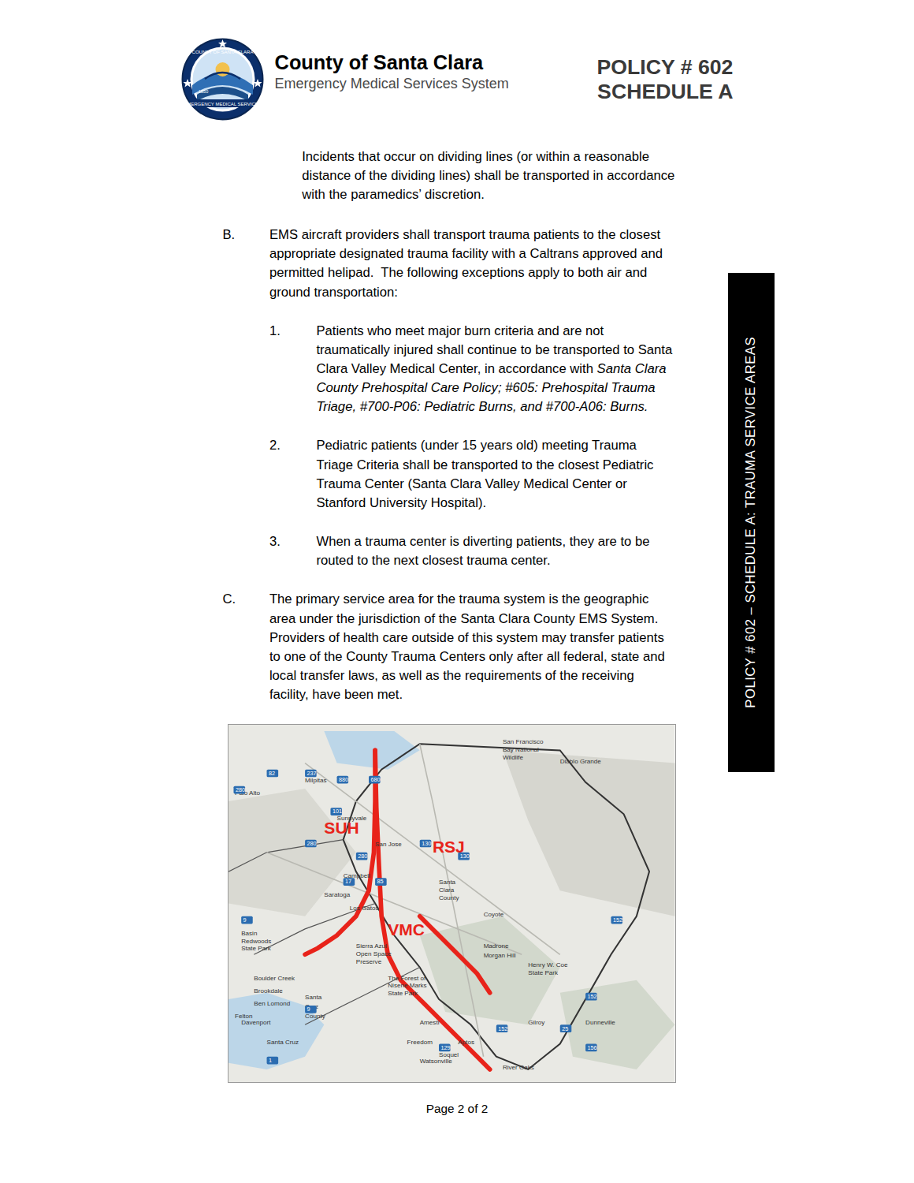EMERGENCY MEDICAL SERVICES COUNTY OF SANTA CLARA 1850
County of Santa Clara
Emergency Medical Services System
POLICY # 602
SCHEDULE A
Incidents that occur on dividing lines (or within a reasonable distance of the dividing lines) shall be transported in accordance with the paramedics’ discretion.
B.
EMS aircraft providers shall transport trauma patients to the closest appropriate designated trauma facility with a Caltrans approved and permitted helipad. The following exceptions apply to both air and ground transportation:
1.
Patients who meet major burn criteria and are not traumatically injured shall continue to be transported to Santa Clara Valley Medical Center, in accordance with Santa Clara County Prehospital Care Policy; #605: Prehospital Trauma Triage, #700-P06: Pediatric Burns, and #700-A06: Burns.
2.
Pediatric patients (under 15 years old) meeting Trauma Triage Criteria shall be transported to the closest Pediatric Trauma Center (Santa Clara Valley Medical Center or Stanford University Hospital).
3.
When a trauma center is diverting patients, they are to be routed to the next closest trauma center.
C.
The primary service area for the trauma system is the geographic area under the jurisdiction of the Santa Clara County EMS System. Providers of health care outside of this system may transfer patients to one of the County Trauma Centers only after all federal, state and local transfer laws, as well as the requirements of the receiving facility, have been met.
SUH RSJ VMC Palo Alto Milpitas Sunnyvale San Jose Campbell Saratoga Los Gatos Santa Clara County Coyote Madrone Morgan Hill Gilroy Dunneville Amesti Freedom Watsonville Santa Cruz County Santa Cruz Davenport Boulder Creek Brookdale Ben Lomond Felton Diablo Grande San Francisco Bay National Wildlife Henry W. Coe State Park The Forest of Nisene Marks State Park Sierra Azul Open Space Preserve Basin Redwoods State Park Soquel Aptos River Oaks 280 82 237 880 680 101 280 280 130 130 17 85 9 9 1 129 152 25 156 152 152
Page 2 of 2
POLICY # 602 – SCHEDULE A: TRAUMA SERVICE AREAS